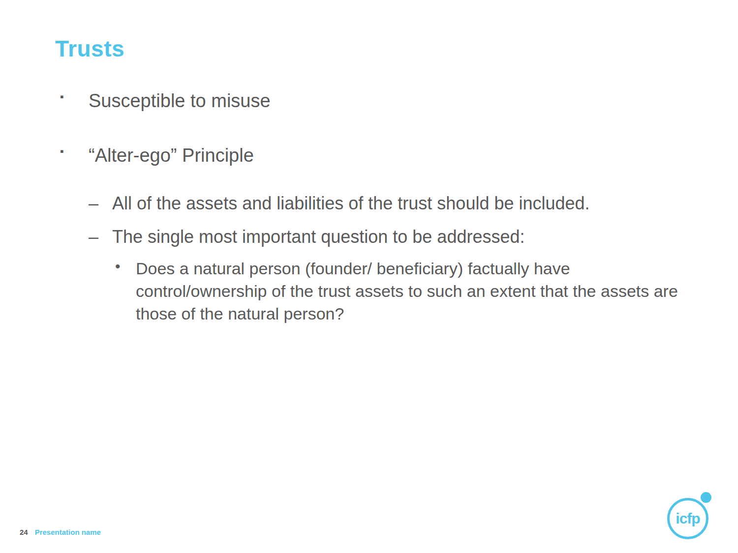Trusts
Susceptible to misuse
“Alter-ego” Principle
All of the assets and liabilities of the trust should be included.
The single most important question to be addressed:
Does a natural person (founder/ beneficiary) factually have control/ownership of the trust assets to such an extent that the assets are those of the natural person?
24 Presentation name
icfp